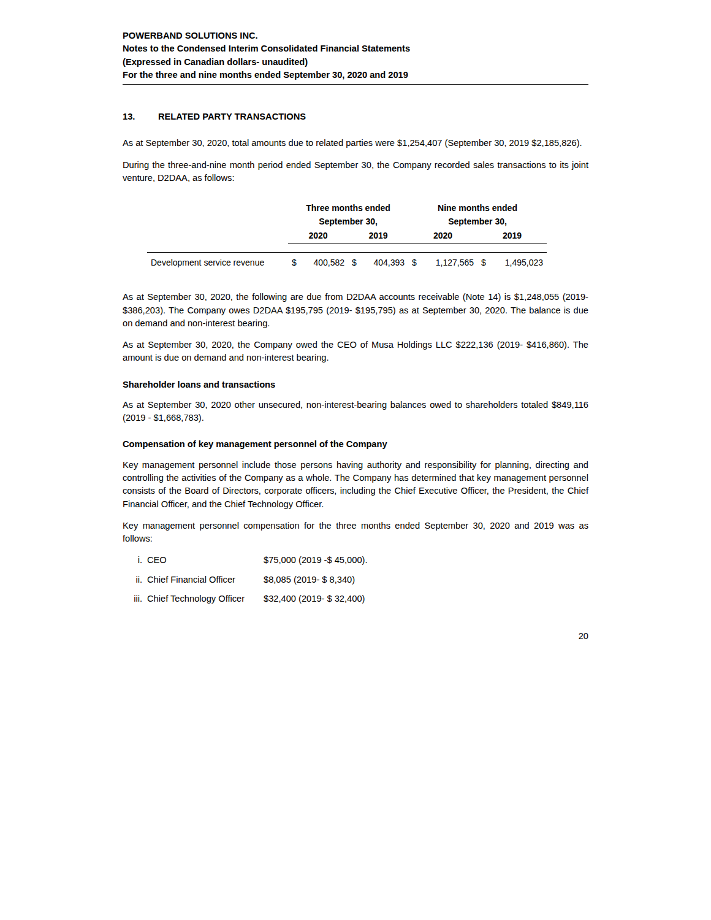POWERBAND SOLUTIONS INC.
Notes to the Condensed Interim Consolidated Financial Statements
(Expressed in Canadian dollars- unaudited)
For the three and nine months ended September 30, 2020 and 2019
13. RELATED PARTY TRANSACTIONS
As at September 30, 2020, total amounts due to related parties were $1,254,407 (September 30, 2019 $2,185,826).
During the three-and-nine month period ended September 30, the Company recorded sales transactions to its joint venture, D2DAA, as follows:
| | Three months ended | Nine months ended |
| --- | --- | --- |
| | September 30, | September 30, |
| | 2020 | 2019 | 2020 | 2019 |
| Development service revenue | $ | 400,582 | $ | 404,393 | $ | 1,127,565 | $ | 1,495,023 |
As at September 30, 2020, the following are due from D2DAA accounts receivable (Note 14) is $1,248,055 (2019- $386,203). The Company owes D2DAA $195,795 (2019- $195,795) as at September 30, 2020. The balance is due on demand and non-interest bearing.
As at September 30, 2020, the Company owed the CEO of Musa Holdings LLC $222,136 (2019- $416,860). The amount is due on demand and non-interest bearing.
Shareholder loans and transactions
As at September 30, 2020 other unsecured, non-interest-bearing balances owed to shareholders totaled $849,116 (2019 - $1,668,783).
Compensation of key management personnel of the Company
Key management personnel include those persons having authority and responsibility for planning, directing and controlling the activities of the Company as a whole. The Company has determined that key management personnel consists of the Board of Directors, corporate officers, including the Chief Executive Officer, the President, the Chief Financial Officer, and the Chief Technology Officer.
Key management personnel compensation for the three months ended September 30, 2020 and 2019 was as follows:
CEO$75,000 (2019 -$ 45,000).
Chief Financial Officer$8,085 (2019- $ 8,340)
Chief Technology Officer$32,400 (2019- $ 32,400)
20